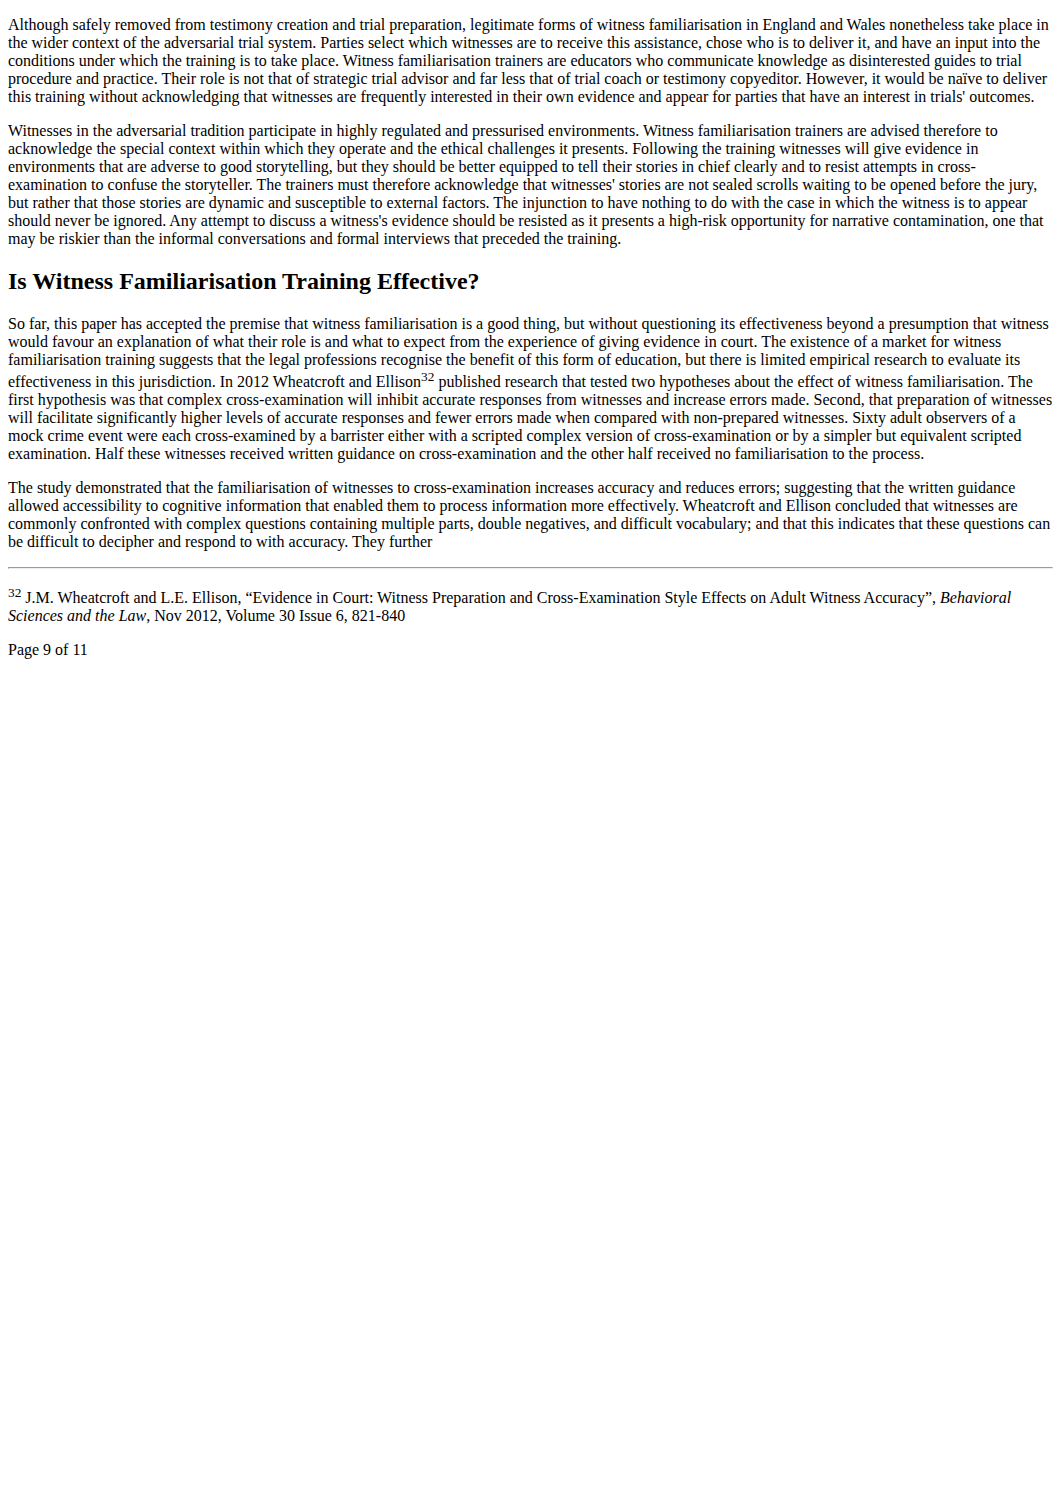Although safely removed from testimony creation and trial preparation, legitimate forms of witness familiarisation in England and Wales nonetheless take place in the wider context of the adversarial trial system. Parties select which witnesses are to receive this assistance, chose who is to deliver it, and have an input into the conditions under which the training is to take place. Witness familiarisation trainers are educators who communicate knowledge as disinterested guides to trial procedure and practice. Their role is not that of strategic trial advisor and far less that of trial coach or testimony copyeditor. However, it would be naïve to deliver this training without acknowledging that witnesses are frequently interested in their own evidence and appear for parties that have an interest in trials' outcomes.
Witnesses in the adversarial tradition participate in highly regulated and pressurised environments. Witness familiarisation trainers are advised therefore to acknowledge the special context within which they operate and the ethical challenges it presents. Following the training witnesses will give evidence in environments that are adverse to good storytelling, but they should be better equipped to tell their stories in chief clearly and to resist attempts in cross-examination to confuse the storyteller. The trainers must therefore acknowledge that witnesses' stories are not sealed scrolls waiting to be opened before the jury, but rather that those stories are dynamic and susceptible to external factors. The injunction to have nothing to do with the case in which the witness is to appear should never be ignored. Any attempt to discuss a witness's evidence should be resisted as it presents a high-risk opportunity for narrative contamination, one that may be riskier than the informal conversations and formal interviews that preceded the training.
Is Witness Familiarisation Training Effective?
So far, this paper has accepted the premise that witness familiarisation is a good thing, but without questioning its effectiveness beyond a presumption that witness would favour an explanation of what their role is and what to expect from the experience of giving evidence in court. The existence of a market for witness familiarisation training suggests that the legal professions recognise the benefit of this form of education, but there is limited empirical research to evaluate its effectiveness in this jurisdiction. In 2012 Wheatcroft and Ellison32 published research that tested two hypotheses about the effect of witness familiarisation. The first hypothesis was that complex cross-examination will inhibit accurate responses from witnesses and increase errors made. Second, that preparation of witnesses will facilitate significantly higher levels of accurate responses and fewer errors made when compared with non-prepared witnesses. Sixty adult observers of a mock crime event were each cross-examined by a barrister either with a scripted complex version of cross-examination or by a simpler but equivalent scripted examination. Half these witnesses received written guidance on cross-examination and the other half received no familiarisation to the process.
The study demonstrated that the familiarisation of witnesses to cross-examination increases accuracy and reduces errors; suggesting that the written guidance allowed accessibility to cognitive information that enabled them to process information more effectively. Wheatcroft and Ellison concluded that witnesses are commonly confronted with complex questions containing multiple parts, double negatives, and difficult vocabulary; and that this indicates that these questions can be difficult to decipher and respond to with accuracy. They further
32 J.M. Wheatcroft and L.E. Ellison, “Evidence in Court: Witness Preparation and Cross-Examination Style Effects on Adult Witness Accuracy”, Behavioral Sciences and the Law, Nov 2012, Volume 30 Issue 6, 821-840
Page 9 of 11